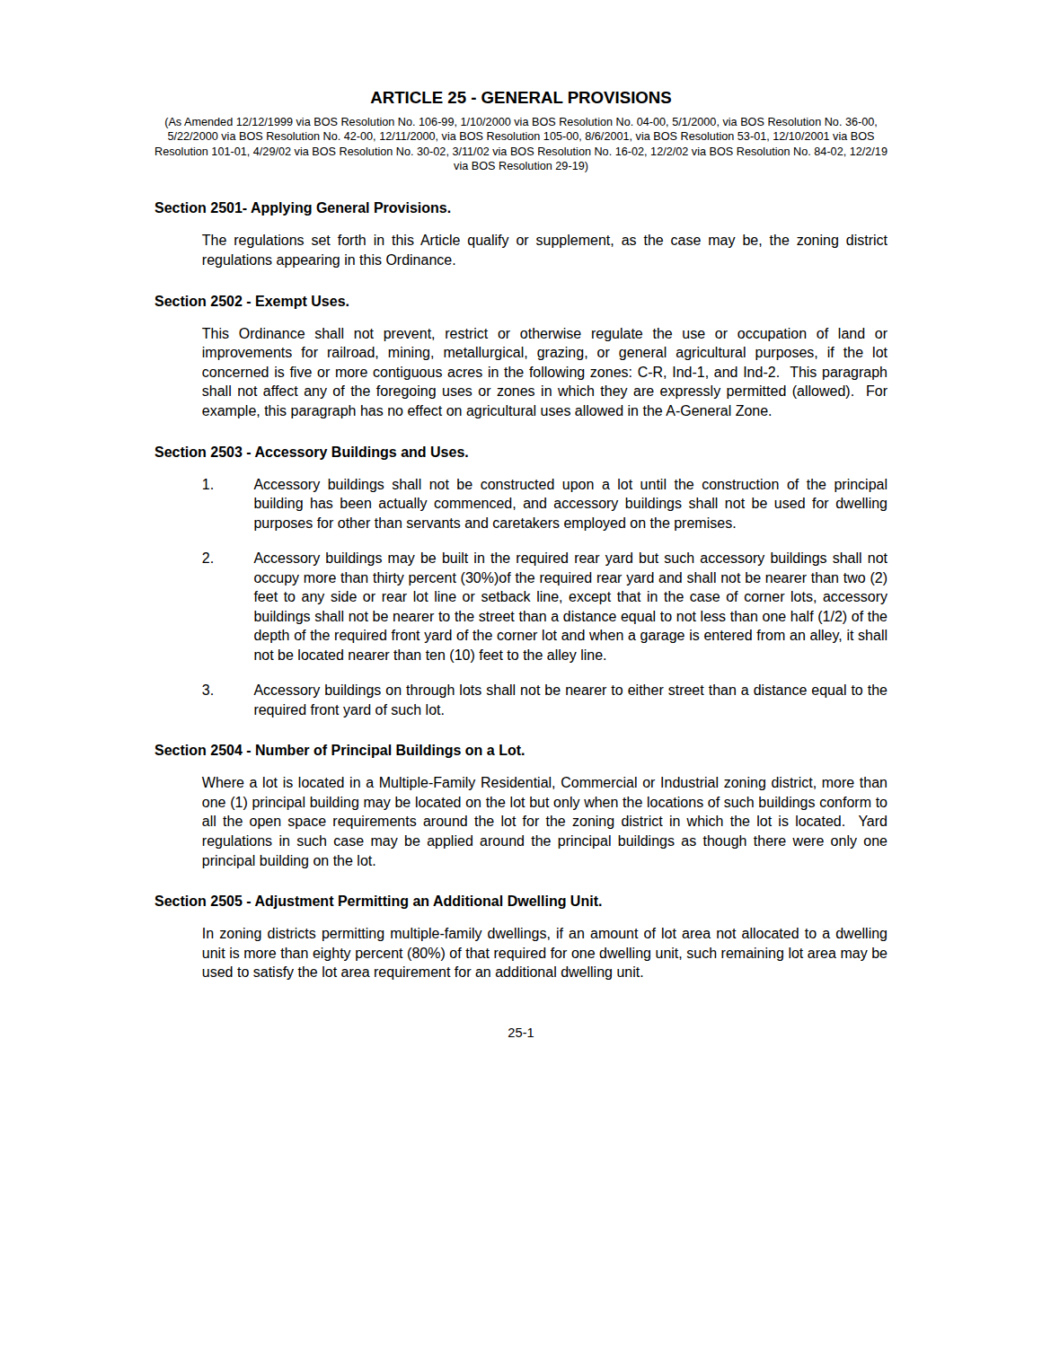ARTICLE 25 - GENERAL PROVISIONS
(As Amended 12/12/1999 via BOS Resolution No. 106-99, 1/10/2000 via BOS Resolution No. 04-00, 5/1/2000, via BOS Resolution No. 36-00, 5/22/2000 via BOS Resolution No. 42-00, 12/11/2000, via BOS Resolution 105-00, 8/6/2001, via BOS Resolution 53-01, 12/10/2001 via BOS Resolution 101-01, 4/29/02 via BOS Resolution No. 30-02, 3/11/02 via BOS Resolution No. 16-02, 12/2/02 via BOS Resolution No. 84-02, 12/2/19 via BOS Resolution 29-19)
Section 2501- Applying General Provisions.
The regulations set forth in this Article qualify or supplement, as the case may be, the zoning district regulations appearing in this Ordinance.
Section 2502 - Exempt Uses.
This Ordinance shall not prevent, restrict or otherwise regulate the use or occupation of land or improvements for railroad, mining, metallurgical, grazing, or general agricultural purposes, if the lot concerned is five or more contiguous acres in the following zones: C-R, Ind-1, and Ind-2. This paragraph shall not affect any of the foregoing uses or zones in which they are expressly permitted (allowed). For example, this paragraph has no effect on agricultural uses allowed in the A-General Zone.
Section 2503 - Accessory Buildings and Uses.
1. Accessory buildings shall not be constructed upon a lot until the construction of the principal building has been actually commenced, and accessory buildings shall not be used for dwelling purposes for other than servants and caretakers employed on the premises.
2. Accessory buildings may be built in the required rear yard but such accessory buildings shall not occupy more than thirty percent (30%)of the required rear yard and shall not be nearer than two (2) feet to any side or rear lot line or setback line, except that in the case of corner lots, accessory buildings shall not be nearer to the street than a distance equal to not less than one half (1/2) of the depth of the required front yard of the corner lot and when a garage is entered from an alley, it shall not be located nearer than ten (10) feet to the alley line.
3. Accessory buildings on through lots shall not be nearer to either street than a distance equal to the required front yard of such lot.
Section 2504 - Number of Principal Buildings on a Lot.
Where a lot is located in a Multiple-Family Residential, Commercial or Industrial zoning district, more than one (1) principal building may be located on the lot but only when the locations of such buildings conform to all the open space requirements around the lot for the zoning district in which the lot is located. Yard regulations in such case may be applied around the principal buildings as though there were only one principal building on the lot.
Section 2505 - Adjustment Permitting an Additional Dwelling Unit.
In zoning districts permitting multiple-family dwellings, if an amount of lot area not allocated to a dwelling unit is more than eighty percent (80%) of that required for one dwelling unit, such remaining lot area may be used to satisfy the lot area requirement for an additional dwelling unit.
25-1